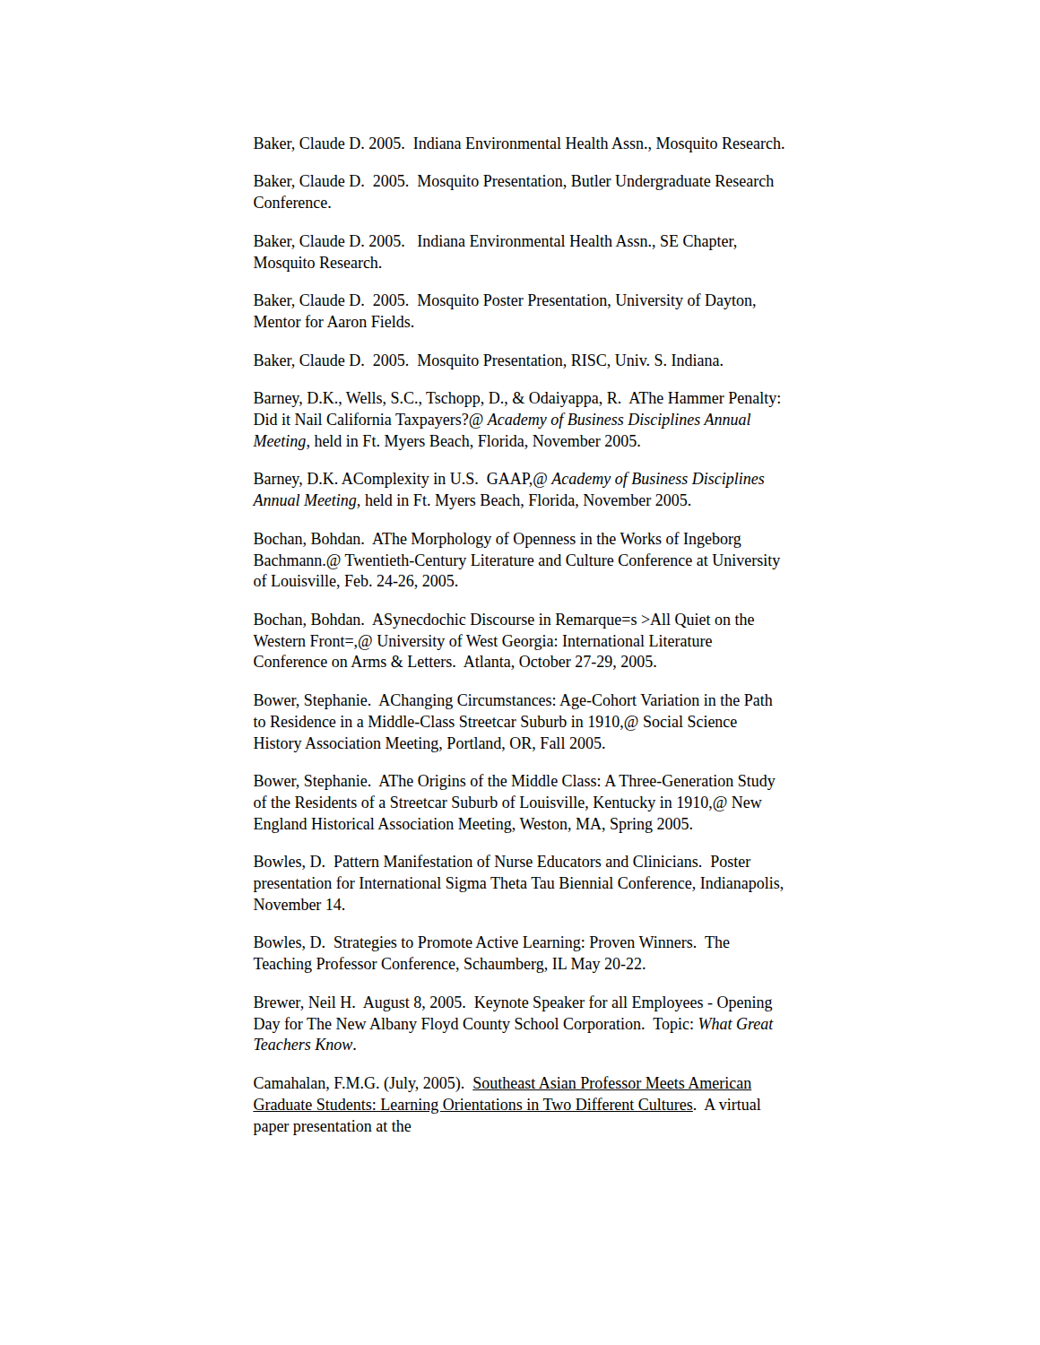Baker, Claude D. 2005. Indiana Environmental Health Assn., Mosquito Research.
Baker, Claude D. 2005. Mosquito Presentation, Butler Undergraduate Research Conference.
Baker, Claude D. 2005. Indiana Environmental Health Assn., SE Chapter, Mosquito Research.
Baker, Claude D. 2005. Mosquito Poster Presentation, University of Dayton, Mentor for Aaron Fields.
Baker, Claude D. 2005. Mosquito Presentation, RISC, Univ. S. Indiana.
Barney, D.K., Wells, S.C., Tschopp, D., & Odaiyappa, R. AThe Hammer Penalty: Did it Nail California Taxpayers?@ Academy of Business Disciplines Annual Meeting, held in Ft. Myers Beach, Florida, November 2005.
Barney, D.K. AComplexity in U.S. GAAP,@ Academy of Business Disciplines Annual Meeting, held in Ft. Myers Beach, Florida, November 2005.
Bochan, Bohdan. AThe Morphology of Openness in the Works of Ingeborg Bachmann.@ Twentieth-Century Literature and Culture Conference at University of Louisville, Feb. 24-26, 2005.
Bochan, Bohdan. ASynecdochic Discourse in Remarque=s >All Quiet on the Western Front=,@ University of West Georgia: International Literature Conference on Arms & Letters. Atlanta, October 27-29, 2005.
Bower, Stephanie. AChanging Circumstances: Age-Cohort Variation in the Path to Residence in a Middle-Class Streetcar Suburb in 1910,@ Social Science History Association Meeting, Portland, OR, Fall 2005.
Bower, Stephanie. AThe Origins of the Middle Class: A Three-Generation Study of the Residents of a Streetcar Suburb of Louisville, Kentucky in 1910,@ New England Historical Association Meeting, Weston, MA, Spring 2005.
Bowles, D. Pattern Manifestation of Nurse Educators and Clinicians. Poster presentation for International Sigma Theta Tau Biennial Conference, Indianapolis, November 14.
Bowles, D. Strategies to Promote Active Learning: Proven Winners. The Teaching Professor Conference, Schaumberg, IL May 20-22.
Brewer, Neil H. August 8, 2005. Keynote Speaker for all Employees - Opening Day for The New Albany Floyd County School Corporation. Topic: What Great Teachers Know.
Camahalan, F.M.G. (July, 2005). Southeast Asian Professor Meets American Graduate Students: Learning Orientations in Two Different Cultures. A virtual paper presentation at the